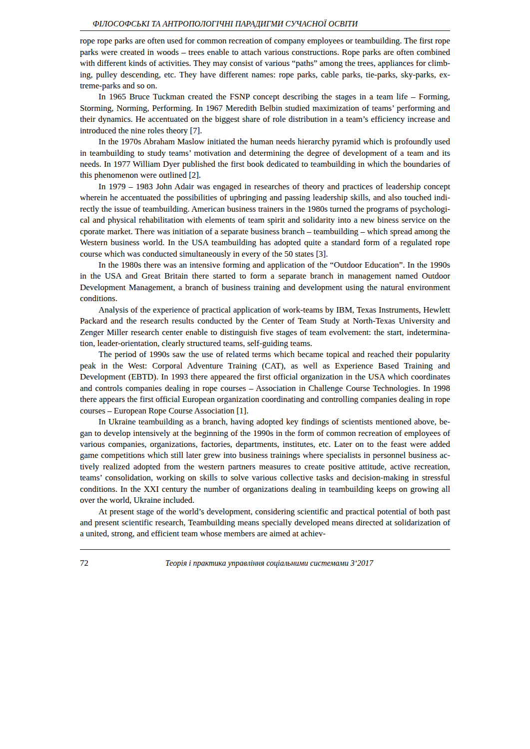ФІЛОСОФСЬКІ ТА АНТРОПОЛОГІЧНІ ПАРАДИГМИ СУЧАСНОЇ ОСВІТИ
rope rope parks are often used for common recreation of company employees or teambuilding. The first rope parks were created in woods – trees enable to attach various constructions. Rope parks are often combined with different kinds of activities. They may consist of various “paths” among the trees, appliances for climbing, pulley descending, etc. They have different names: rope parks, cable parks, tie-parks, sky-parks, extreme-parks and so on.
In 1965 Bruce Tuckman created the FSNP concept describing the stages in a team life – Forming, Storming, Norming, Performing. In 1967 Meredith Belbin studied maximization of teams’ performing and their dynamics. He accentuated on the biggest share of role distribution in a team’s efficiency increase and introduced the nine roles theory [7].
In the 1970s Abraham Maslow initiated the human needs hierarchy pyramid which is profoundly used in teambuilding to study teams’ motivation and determining the degree of development of a team and its needs. In 1977 William Dyer published the first book dedicated to teambuilding in which the boundaries of this phenomenon were outlined [2].
In 1979 – 1983 John Adair was engaged in researches of theory and practices of leadership concept wherein he accentuated the possibilities of upbringing and passing leadership skills, and also touched indirectly the issue of teambuilding. American business trainers in the 1980s turned the programs of psychological and physical rehabilitation with elements of team spirit and solidarity into a new biness service on the cporate market. There was initiation of a separate business branch – teambuilding – which spread among the Western business world. In the USA teambuilding has adopted quite a standard form of a regulated rope course which was conducted simultaneously in every of the 50 states [3].
In the 1980s there was an intensive forming and application of the “Outdoor Education”. In the 1990s in the USA and Great Britain there started to form a separate branch in management named Outdoor Development Management, a branch of business training and development using the natural environment conditions.
Analysis of the experience of practical application of work-teams by IBM, Texas Instruments, Hewlett Packard and the research results conducted by the Center of Team Study at North-Texas University and Zenger Miller research center enable to distinguish five stages of team evolvement: the start, indetermination, leader-orientation, clearly structured teams, self-guiding teams.
The period of 1990s saw the use of related terms which became topical and reached their popularity peak in the West: Corporal Adventure Training (CAT), as well as Experience Based Training and Development (EBTD). In 1993 there appeared the first official organization in the USA which coordinates and controls companies dealing in rope courses – Association in Challenge Course Technologies. In 1998 there appears the first official European organization coordinating and controlling companies dealing in rope courses – European Rope Course Association [1].
In Ukraine teambuilding as a branch, having adopted key findings of scientists mentioned above, began to develop intensively at the beginning of the 1990s in the form of common recreation of employees of various companies, organizations, factories, departments, institutes, etc. Later on to the feast were added game competitions which still later grew into business trainings where specialists in personnel business actively realized adopted from the western partners measures to create positive attitude, active recreation, teams’ consolidation, working on skills to solve various collective tasks and decision-making in stressful conditions. In the XXI century the number of organizations dealing in teambuilding keeps on growing all over the world, Ukraine included.
At present stage of the world’s development, considering scientific and practical potential of both past and present scientific research, Teambuilding means specially developed means directed at solidarization of a united, strong, and efficient team whose members are aimed at achiev-
72 Теорія і практика управління соціальними системами 3‘2017